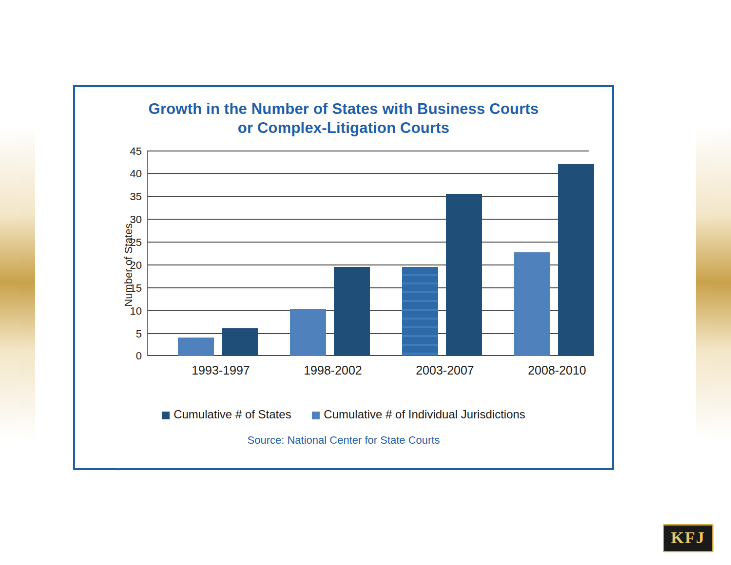Growth in the Number of States with Business Courts
or Complex-Litigation Courts
Number of States
45
40
35
30
25
20
15
10
5
0
1993-1997
1998-2002
2003-2007
2008-2010
Cumulative # of States Cumulative # of Individual Jurisdictions
Source: National Center for State Courts
KFJ